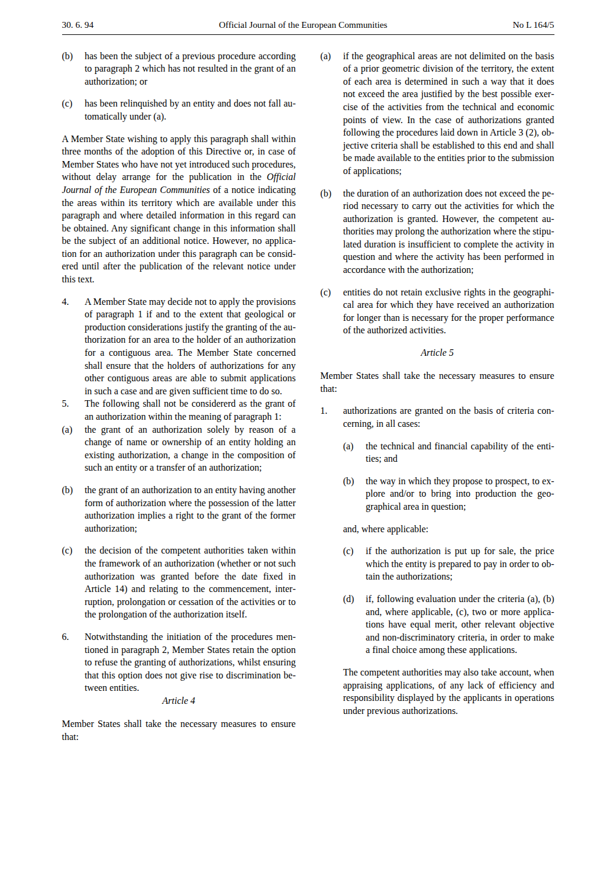30. 6. 94 Official Journal of the European Communities No L 164/5
(b) has been the subject of a previous procedure according to paragraph 2 which has not resulted in the grant of an authorization; or
(c) has been relinquished by an entity and does not fall automatically under (a).
A Member State wishing to apply this paragraph shall within three months of the adoption of this Directive or, in case of Member States who have not yet introduced such procedures, without delay arrange for the publication in the Official Journal of the European Communities of a notice indicating the areas within its territory which are available under this paragraph and where detailed information in this regard can be obtained. Any significant change in this information shall be the subject of an additional notice. However, no application for an authorization under this paragraph can be considered until after the publication of the relevant notice under this text.
4. A Member State may decide not to apply the provisions of paragraph 1 if and to the extent that geological or production considerations justify the granting of the authorization for an area to the holder of an authorization for a contiguous area. The Member State concerned shall ensure that the holders of authorizations for any other contiguous areas are able to submit applications in such a case and are given sufficient time to do so.
5. The following shall not be considererd as the grant of an authorization within the meaning of paragraph 1:
(a) the grant of an authorization solely by reason of a change of name or ownership of an entity holding an existing authorization, a change in the composition of such an entity or a transfer of an authorization;
(b) the grant of an authorization to an entity having another form of authorization where the possession of the latter authorization implies a right to the grant of the former authorization;
(c) the decision of the competent authorities taken within the framework of an authorization (whether or not such authorization was granted before the date fixed in Article 14) and relating to the commencement, interruption, prolongation or cessation of the activities or to the prolongation of the authorization itself.
6. Notwithstanding the initiation of the procedures mentioned in paragraph 2, Member States retain the option to refuse the granting of authorizations, whilst ensuring that this option does not give rise to discrimination between entities.
Article 4
Member States shall take the necessary measures to ensure that:
(a) if the geographical areas are not delimited on the basis of a prior geometric division of the territory, the extent of each area is determined in such a way that it does not exceed the area justified by the best possible exercise of the activities from the technical and economic points of view. In the case of authorizations granted following the procedures laid down in Article 3 (2), objective criteria shall be established to this end and shall be made available to the entities prior to the submission of applications;
(b) the duration of an authorization does not exceed the period necessary to carry out the activities for which the authorization is granted. However, the competent authorities may prolong the authorization where the stipulated duration is insufficient to complete the activity in question and where the activity has been performed in accordance with the authorization;
(c) entities do not retain exclusive rights in the geographical area for which they have received an authorization for longer than is necessary for the proper performance of the authorized activities.
Article 5
Member States shall take the necessary measures to ensure that:
1. authorizations are granted on the basis of criteria concerning, in all cases:
(a) the technical and financial capability of the entities; and
(b) the way in which they propose to prospect, to explore and/or to bring into production the geographical area in question;
and, where applicable:
(c) if the authorization is put up for sale, the price which the entity is prepared to pay in order to obtain the authorizations;
(d) if, following evaluation under the criteria (a), (b) and, where applicable, (c), two or more applications have equal merit, other relevant objective and non-discriminatory criteria, in order to make a final choice among these applications.
The competent authorities may also take account, when appraising applications, of any lack of efficiency and responsibility displayed by the applicants in operations under previous authorizations.